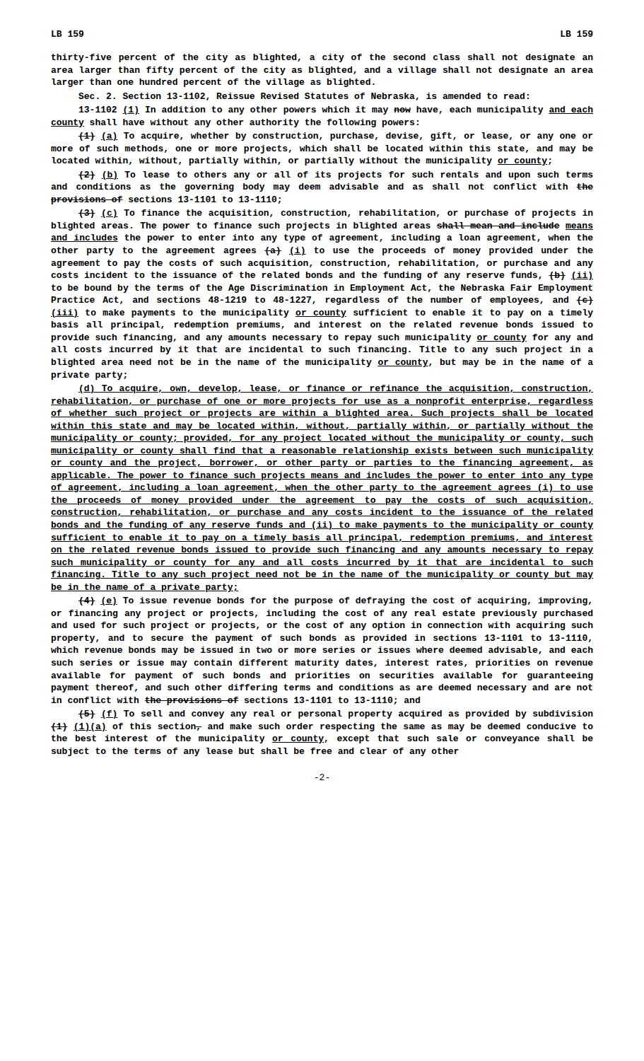LB 159 LB 159
thirty-five percent of the city as blighted, a city of the second class shall not designate an area larger than fifty percent of the city as blighted, and a village shall not designate an area larger than one hundred percent of the village as blighted.
Sec. 2. Section 13-1102, Reissue Revised Statutes of Nebraska, is amended to read:
13-1102 (1) In addition to any other powers which it may now have, each municipality and each county shall have without any other authority the following powers:
(1) (a) To acquire, whether by construction, purchase, devise, gift, or lease, or any one or more of such methods, one or more projects, which shall be located within this state, and may be located within, without, partially within, or partially without the municipality or county;
(2) (b) To lease to others any or all of its projects for such rentals and upon such terms and conditions as the governing body may deem advisable and as shall not conflict with the provisions of sections 13-1101 to 13-1110;
(3) (c) To finance the acquisition, construction, rehabilitation, or purchase of projects in blighted areas. The power to finance such projects in blighted areas shall mean and include means and includes the power to enter into any type of agreement, including a loan agreement, when the other party to the agreement agrees (a) (i) to use the proceeds of money provided under the agreement to pay the costs of such acquisition, construction, rehabilitation, or purchase and any costs incident to the issuance of the related bonds and the funding of any reserve funds, (b) (ii) to be bound by the terms of the Age Discrimination in Employment Act, the Nebraska Fair Employment Practice Act, and sections 48-1219 to 48-1227, regardless of the number of employees, and (c) (iii) to make payments to the municipality or county sufficient to enable it to pay on a timely basis all principal, redemption premiums, and interest on the related revenue bonds issued to provide such financing, and any amounts necessary to repay such municipality or county for any and all costs incurred by it that are incidental to such financing. Title to any such project in a blighted area need not be in the name of the municipality or county, but may be in the name of a private party;
(d) To acquire, own, develop, lease, or finance or refinance the acquisition, construction, rehabilitation, or purchase of one or more projects for use as a nonprofit enterprise, regardless of whether such project or projects are within a blighted area. Such projects shall be located within this state and may be located within, without, partially within, or partially without the municipality or county; provided, for any project located without the municipality or county, such municipality or county shall find that a reasonable relationship exists between such municipality or county and the project, borrower, or other party or parties to the financing agreement, as applicable. The power to finance such projects means and includes the power to enter into any type of agreement, including a loan agreement, when the other party to the agreement agrees (i) to use the proceeds of money provided under the agreement to pay the costs of such acquisition, construction, rehabilitation, or purchase and any costs incident to the issuance of the related bonds and the funding of any reserve funds and (ii) to make payments to the municipality or county sufficient to enable it to pay on a timely basis all principal, redemption premiums, and interest on the related revenue bonds issued to provide such financing and any amounts necessary to repay such municipality or county for any and all costs incurred by it that are incidental to such financing. Title to any such project need not be in the name of the municipality or county but may be in the name of a private party;
(4) (e) To issue revenue bonds for the purpose of defraying the cost of acquiring, improving, or financing any project or projects, including the cost of any real estate previously purchased and used for such project or projects, or the cost of any option in connection with acquiring such property, and to secure the payment of such bonds as provided in sections 13-1101 to 13-1110, which revenue bonds may be issued in two or more series or issues where deemed advisable, and each such series or issue may contain different maturity dates, interest rates, priorities on revenue available for payment of such bonds and priorities on securities available for guaranteeing payment thereof, and such other differing terms and conditions as are deemed necessary and are not in conflict with the provisions of sections 13-1101 to 13-1110; and
(5) (f) To sell and convey any real or personal property acquired as provided by subdivision (1) (1)(a) of this section, and make such order respecting the same as may be deemed conducive to the best interest of the municipality or county, except that such sale or conveyance shall be subject to the terms of any lease but shall be free and clear of any other
-2-